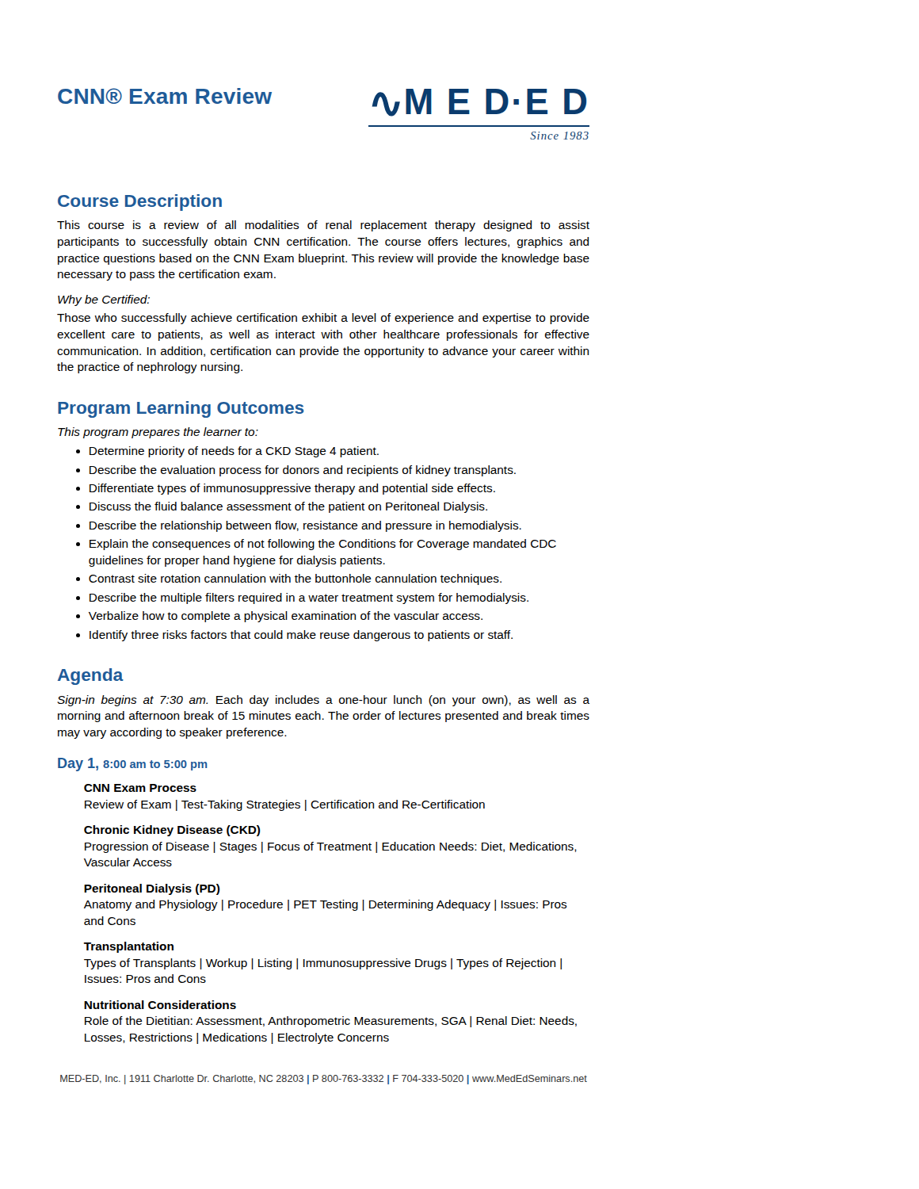∿M E D·E D
Since 1983
CNN® Exam Review
Course Description
This course is a review of all modalities of renal replacement therapy designed to assist participants to successfully obtain CNN certification. The course offers lectures, graphics and practice questions based on the CNN Exam blueprint. This review will provide the knowledge base necessary to pass the certification exam.
Why be Certified:
Those who successfully achieve certification exhibit a level of experience and expertise to provide excellent care to patients, as well as interact with other healthcare professionals for effective communication. In addition, certification can provide the opportunity to advance your career within the practice of nephrology nursing.
Program Learning Outcomes
This program prepares the learner to:
Determine priority of needs for a CKD Stage 4 patient.
Describe the evaluation process for donors and recipients of kidney transplants.
Differentiate types of immunosuppressive therapy and potential side effects.
Discuss the fluid balance assessment of the patient on Peritoneal Dialysis.
Describe the relationship between flow, resistance and pressure in hemodialysis.
Explain the consequences of not following the Conditions for Coverage mandated CDC guidelines for proper hand hygiene for dialysis patients.
Contrast site rotation cannulation with the buttonhole cannulation techniques.
Describe the multiple filters required in a water treatment system for hemodialysis.
Verbalize how to complete a physical examination of the vascular access.
Identify three risks factors that could make reuse dangerous to patients or staff.
Agenda
Sign-in begins at 7:30 am. Each day includes a one-hour lunch (on your own), as well as a morning and afternoon break of 15 minutes each. The order of lectures presented and break times may vary according to speaker preference.
Day 1, 8:00 am to 5:00 pm
CNN Exam Process
Review of Exam | Test-Taking Strategies | Certification and Re-Certification
Chronic Kidney Disease (CKD)
Progression of Disease | Stages | Focus of Treatment | Education Needs: Diet, Medications, Vascular Access
Peritoneal Dialysis (PD)
Anatomy and Physiology | Procedure | PET Testing | Determining Adequacy | Issues: Pros and Cons
Transplantation
Types of Transplants | Workup | Listing | Immunosuppressive Drugs | Types of Rejection | Issues: Pros and Cons
Nutritional Considerations
Role of the Dietitian: Assessment, Anthropometric Measurements, SGA | Renal Diet: Needs, Losses, Restrictions | Medications | Electrolyte Concerns
MED-ED, Inc. | 1911 Charlotte Dr. Charlotte, NC 28203 | P 800-763-3332 | F 704-333-5020 | www.MedEdSeminars.net